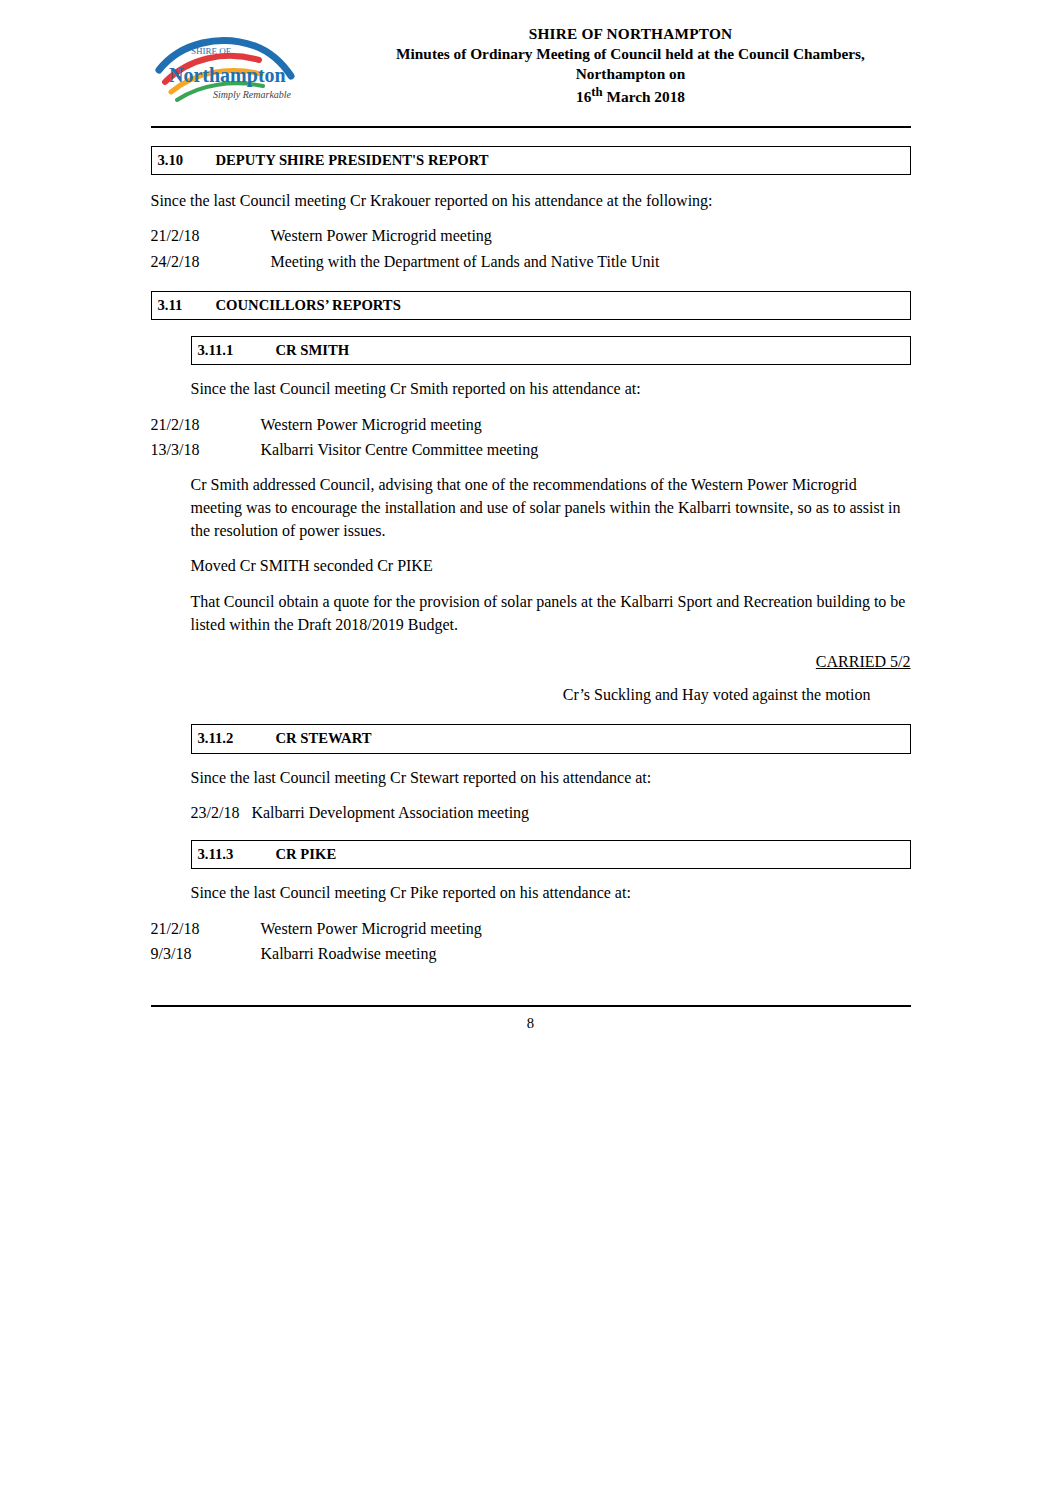SHIRE OF Northampton Simply Remarkable
SHIRE OF NORTHAMPTON
Minutes of Ordinary Meeting of Council held at the Council Chambers, Northampton on
16th March 2018
3.10 DEPUTY SHIRE PRESIDENT'S REPORT
Since the last Council meeting Cr Krakouer reported on his attendance at the following:
21/2/18 Western Power Microgrid meeting
24/2/18 Meeting with the Department of Lands and Native Title Unit
3.11 COUNCILLORS’ REPORTS
3.11.1 CR SMITH
Since the last Council meeting Cr Smith reported on his attendance at:
21/2/18 Western Power Microgrid meeting
13/3/18 Kalbarri Visitor Centre Committee meeting
Cr Smith addressed Council, advising that one of the recommendations of the Western Power Microgrid meeting was to encourage the installation and use of solar panels within the Kalbarri townsite, so as to assist in the resolution of power issues.
Moved Cr SMITH seconded Cr PIKE
That Council obtain a quote for the provision of solar panels at the Kalbarri Sport and Recreation building to be listed within the Draft 2018/2019 Budget.
CARRIED 5/2
Cr’s Suckling and Hay voted against the motion
3.11.2 CR STEWART
Since the last Council meeting Cr Stewart reported on his attendance at:
23/2/18 Kalbarri Development Association meeting
3.11.3 CR PIKE
Since the last Council meeting Cr Pike reported on his attendance at:
21/2/18 Western Power Microgrid meeting
9/3/18 Kalbarri Roadwise meeting
8